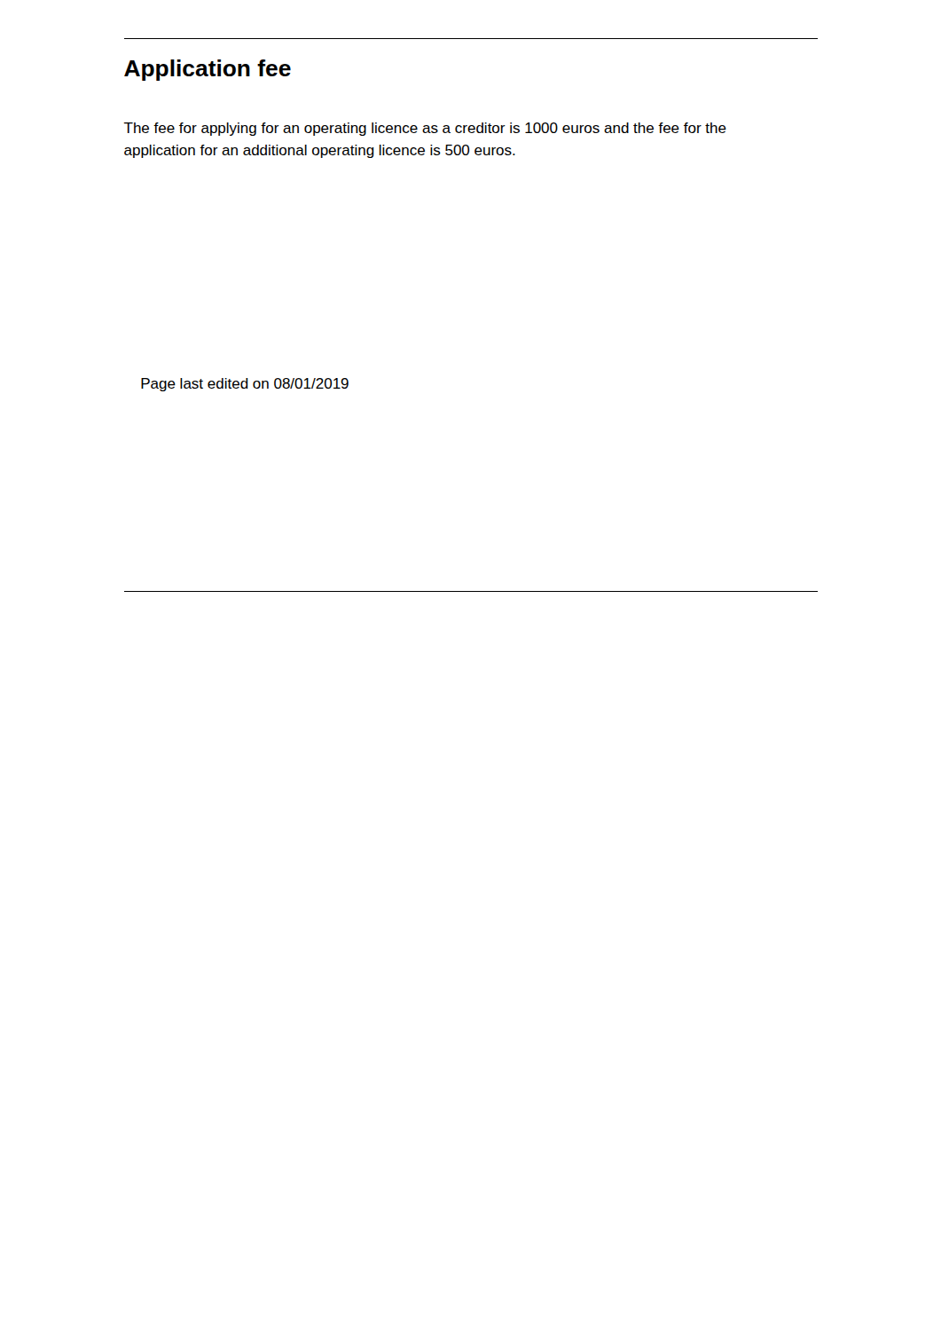Application fee
The fee for applying for an operating licence as a creditor is 1000 euros and the fee for the application for an additional operating licence is 500 euros.
Page last edited on 08/01/2019